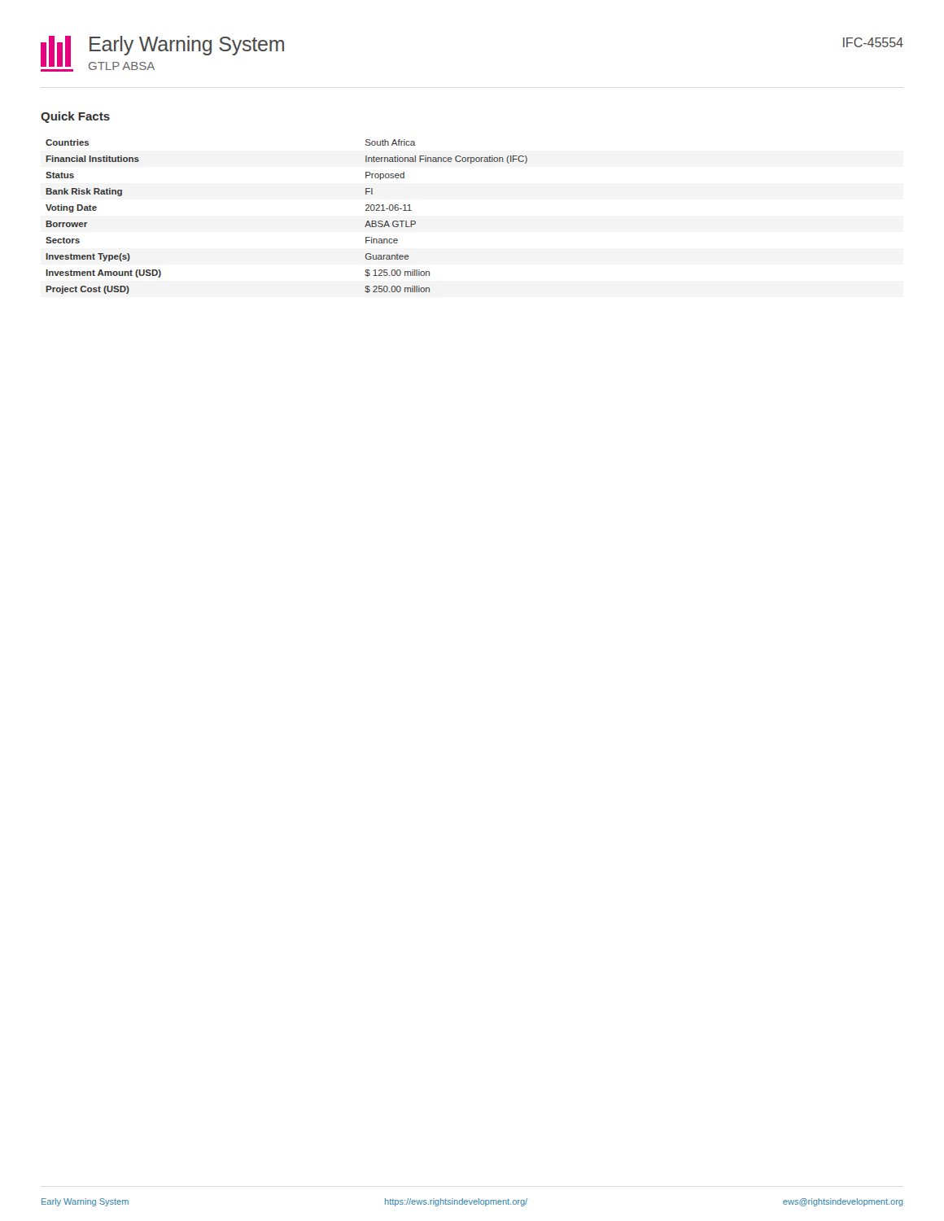Early Warning System
GTLP ABSA
IFC-45554
Quick Facts
| Countries | South Africa |
| Financial Institutions | International Finance Corporation (IFC) |
| Status | Proposed |
| Bank Risk Rating | FI |
| Voting Date | 2021-06-11 |
| Borrower | ABSA GTLP |
| Sectors | Finance |
| Investment Type(s) | Guarantee |
| Investment Amount (USD) | $ 125.00 million |
| Project Cost (USD) | $ 250.00 million |
Early Warning System https://ews.rightsindevelopment.org/ ews@rightsindevelopment.org